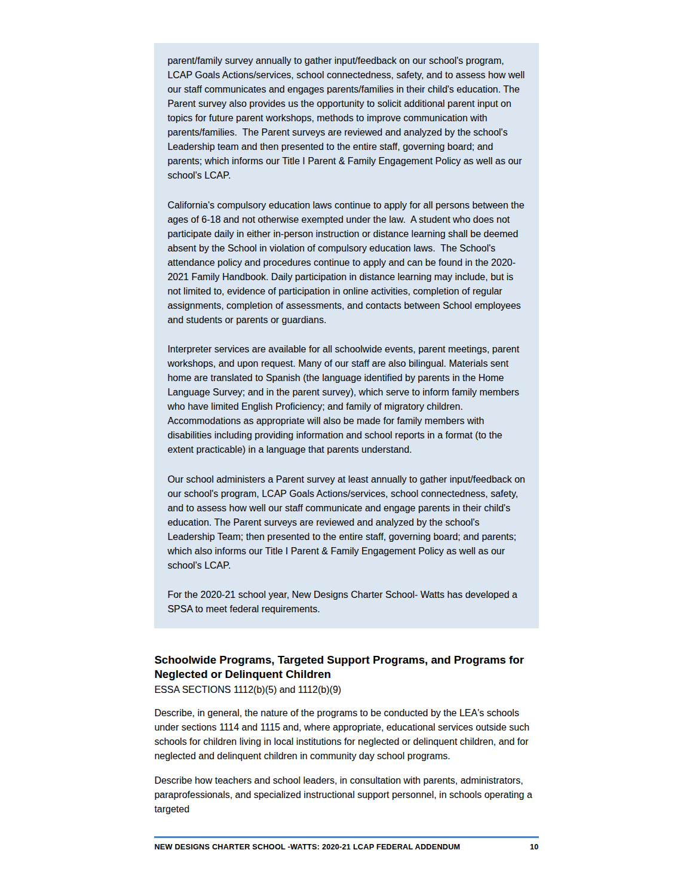parent/family survey annually to gather input/feedback on our school's program, LCAP Goals Actions/services, school connectedness, safety, and to assess how well our staff communicates and engages parents/families in their child's education. The Parent survey also provides us the opportunity to solicit additional parent input on topics for future parent workshops, methods to improve communication with parents/families. The Parent surveys are reviewed and analyzed by the school's Leadership team and then presented to the entire staff, governing board; and parents; which informs our Title I Parent & Family Engagement Policy as well as our school's LCAP.
California's compulsory education laws continue to apply for all persons between the ages of 6-18 and not otherwise exempted under the law. A student who does not participate daily in either in-person instruction or distance learning shall be deemed absent by the School in violation of compulsory education laws. The School's attendance policy and procedures continue to apply and can be found in the 2020-2021 Family Handbook. Daily participation in distance learning may include, but is not limited to, evidence of participation in online activities, completion of regular assignments, completion of assessments, and contacts between School employees and students or parents or guardians.
Interpreter services are available for all schoolwide events, parent meetings, parent workshops, and upon request. Many of our staff are also bilingual. Materials sent home are translated to Spanish (the language identified by parents in the Home Language Survey; and in the parent survey), which serve to inform family members who have limited English Proficiency; and family of migratory children. Accommodations as appropriate will also be made for family members with disabilities including providing information and school reports in a format (to the extent practicable) in a language that parents understand.
Our school administers a Parent survey at least annually to gather input/feedback on our school's program, LCAP Goals Actions/services, school connectedness, safety, and to assess how well our staff communicate and engage parents in their child's education. The Parent surveys are reviewed and analyzed by the school's Leadership Team; then presented to the entire staff, governing board; and parents; which also informs our Title I Parent & Family Engagement Policy as well as our school's LCAP.
For the 2020-21 school year, New Designs Charter School- Watts has developed a SPSA to meet federal requirements.
Schoolwide Programs, Targeted Support Programs, and Programs for Neglected or Delinquent Children
ESSA SECTIONS 1112(b)(5) and 1112(b)(9)
Describe, in general, the nature of the programs to be conducted by the LEA's schools under sections 1114 and 1115 and, where appropriate, educational services outside such schools for children living in local institutions for neglected or delinquent children, and for neglected and delinquent children in community day school programs.
Describe how teachers and school leaders, in consultation with parents, administrators, paraprofessionals, and specialized instructional support personnel, in schools operating a targeted
New Designs Charter School -Watts: 2020-21 LCAP Federal Addendum 10